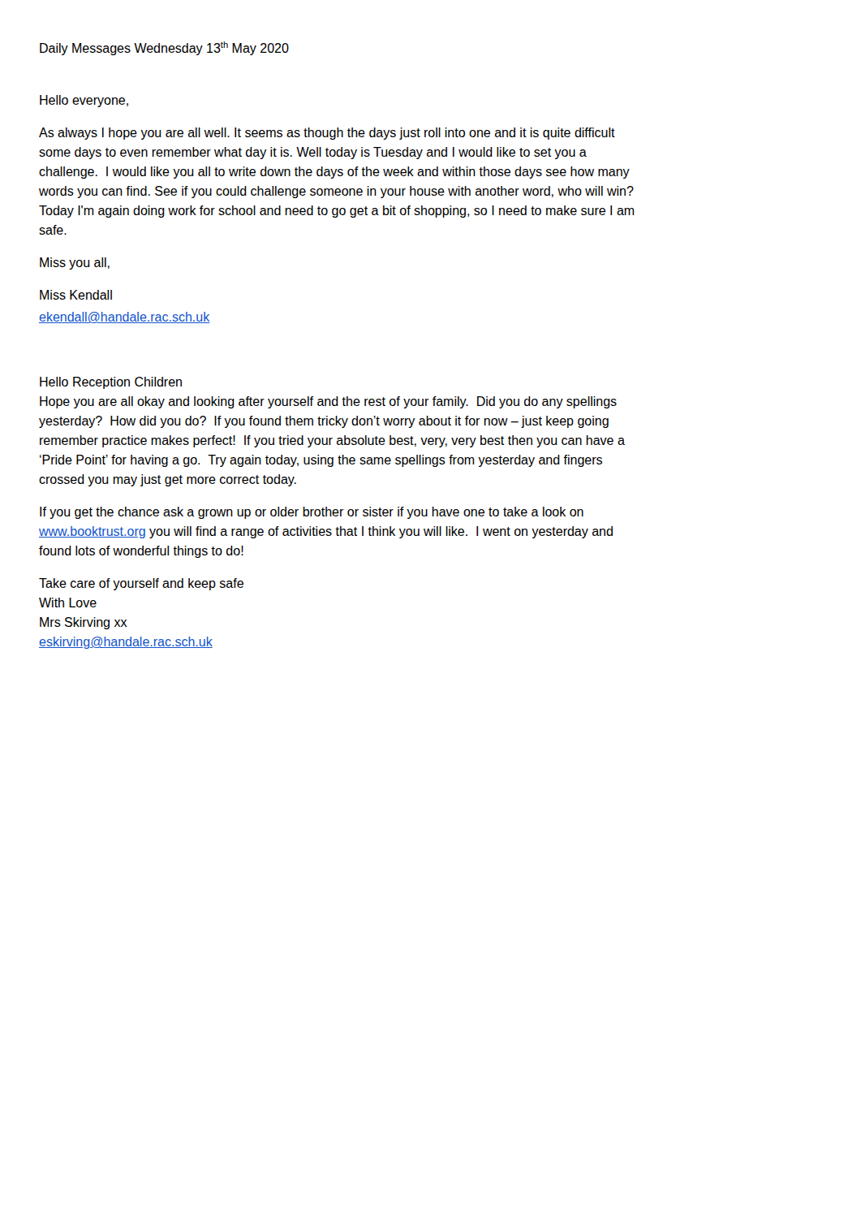Daily Messages Wednesday 13th May 2020
Hello everyone,
As always I hope you are all well. It seems as though the days just roll into one and it is quite difficult some days to even remember what day it is. Well today is Tuesday and I would like to set you a challenge. I would like you all to write down the days of the week and within those days see how many words you can find. See if you could challenge someone in your house with another word, who will win? Today I'm again doing work for school and need to go get a bit of shopping, so I need to make sure I am safe.
Miss you all,
Miss Kendall
ekendall@handale.rac.sch.uk
Hello Reception Children
Hope you are all okay and looking after yourself and the rest of your family. Did you do any spellings yesterday? How did you do? If you found them tricky don’t worry about it for now – just keep going remember practice makes perfect! If you tried your absolute best, very, very best then you can have a ‘Pride Point’ for having a go. Try again today, using the same spellings from yesterday and fingers crossed you may just get more correct today.
If you get the chance ask a grown up or older brother or sister if you have one to take a look on www.booktrust.org you will find a range of activities that I think you will like. I went on yesterday and found lots of wonderful things to do!
Take care of yourself and keep safe
With Love
Mrs Skirving xx
eskirving@handale.rac.sch.uk